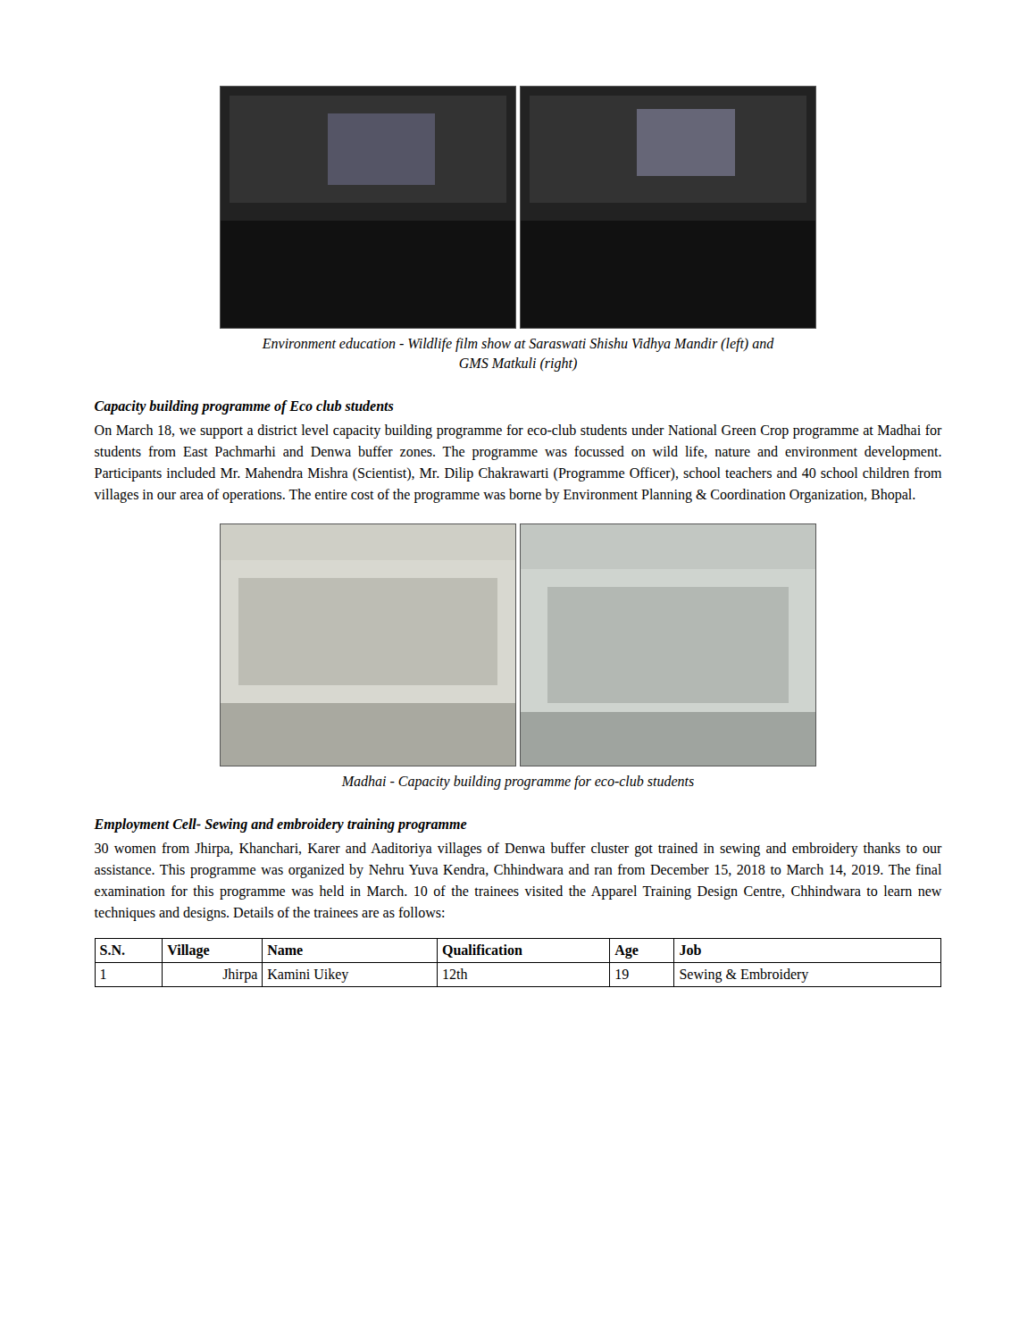Environment education - Wildlife film show at Saraswati Shishu Vidhya Mandir (left) and
GMS Matkuli (right)
Capacity building programme of Eco club students
On March 18, we support a district level capacity building programme for eco-club students under National Green Crop programme at Madhai for students from East Pachmarhi and Denwa buffer zones. The programme was focussed on wild life, nature and environment development. Participants included Mr. Mahendra Mishra (Scientist), Mr. Dilip Chakrawarti (Programme Officer), school teachers and 40 school children from villages in our area of operations. The entire cost of the programme was borne by Environment Planning & Coordination Organization, Bhopal.
Madhai - Capacity building programme for eco-club students
Employment Cell- Sewing and embroidery training programme
30 women from Jhirpa, Khanchari, Karer and Aaditoriya villages of Denwa buffer cluster got trained in sewing and embroidery thanks to our assistance. This programme was organized by Nehru Yuva Kendra, Chhindwara and ran from December 15, 2018 to March 14, 2019. The final examination for this programme was held in March. 10 of the trainees visited the Apparel Training Design Centre, Chhindwara to learn new techniques and designs. Details of the trainees are as follows:
| S.N. | Village | Name | Qualification | Age | Job |
| --- | --- | --- | --- | --- | --- |
| 1 | Jhirpa | Kamini Uikey | 12th | 19 | Sewing & Embroidery |